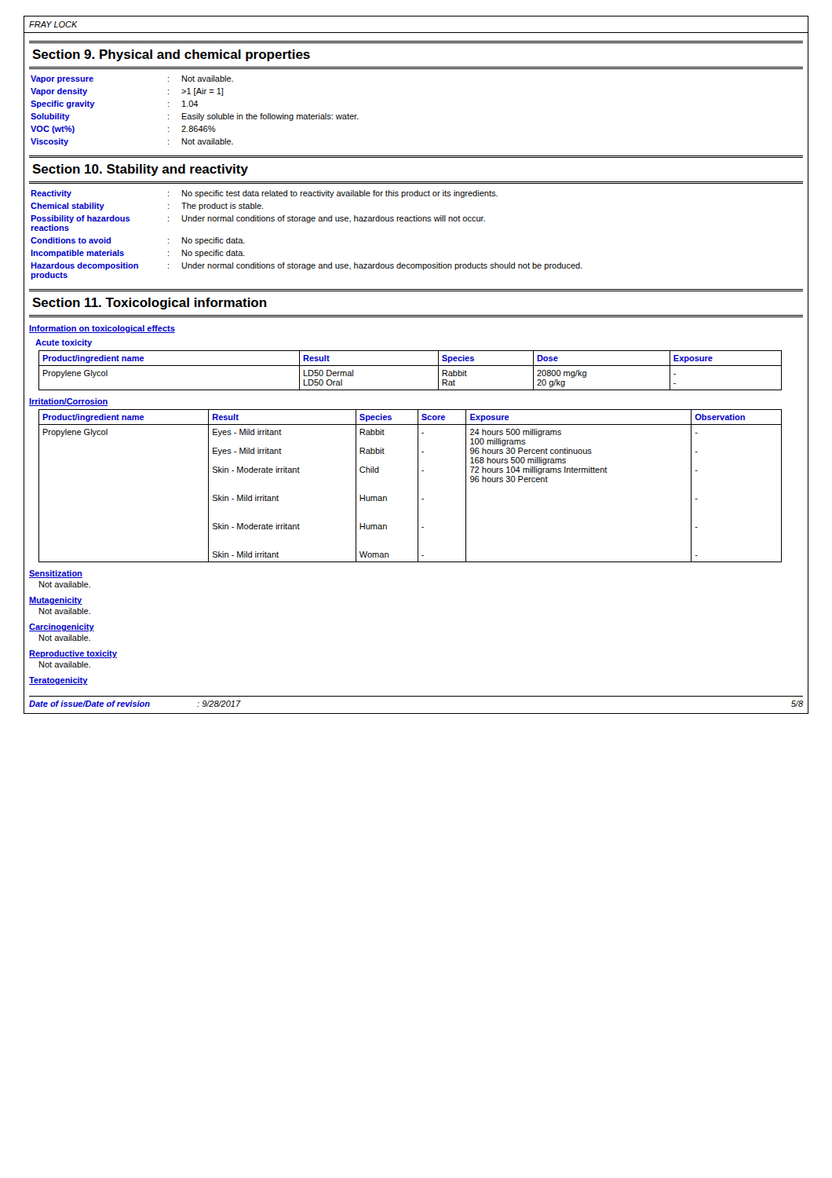FRAY LOCK
Section 9. Physical and chemical properties
| Vapor pressure | : | Not available. |
| Vapor density | : | >1 [Air = 1] |
| Specific gravity | : | 1.04 |
| Solubility | : | Easily soluble in the following materials: water. |
| VOC (wt%) | : | 2.8646% |
| Viscosity | : | Not available. |
Section 10. Stability and reactivity
| Reactivity | : | No specific test data related to reactivity available for this product or its ingredients. |
| Chemical stability | : | The product is stable. |
| Possibility of hazardous reactions | : | Under normal conditions of storage and use, hazardous reactions will not occur. |
| Conditions to avoid | : | No specific data. |
| Incompatible materials | : | No specific data. |
| Hazardous decomposition products | : | Under normal conditions of storage and use, hazardous decomposition products should not be produced. |
Section 11. Toxicological information
Information on toxicological effects
Acute toxicity
| Product/ingredient name | Result | Species | Dose | Exposure |
| --- | --- | --- | --- | --- |
| Propylene Glycol | LD50 Dermal LD50 Oral | Rabbit Rat | 20800 mg/kg 20 g/kg | - - |
Irritation/Corrosion
| Product/ingredient name | Result | Species | Score | Exposure | Observation |
| --- | --- | --- | --- | --- | --- |
| Propylene Glycol | Eyes - Mild irritant Eyes - Mild irritant Skin - Moderate irritant Skin - Mild irritant Skin - Moderate irritant Skin - Mild irritant | Rabbit Rabbit Child Human Human Woman | - - - - - - | 24 hours 500 milligrams 100 milligrams 96 hours 30 Percent continuous 168 hours 500 milligrams 72 hours 104 milligrams Intermittent 96 hours 30 Percent | - - - - - - |
Sensitization
Not available.
Mutagenicity
Not available.
Carcinogenicity
Not available.
Reproductive toxicity
Not available.
Teratogenicity
Date of issue/Date of revision : 9/28/2017 5/8